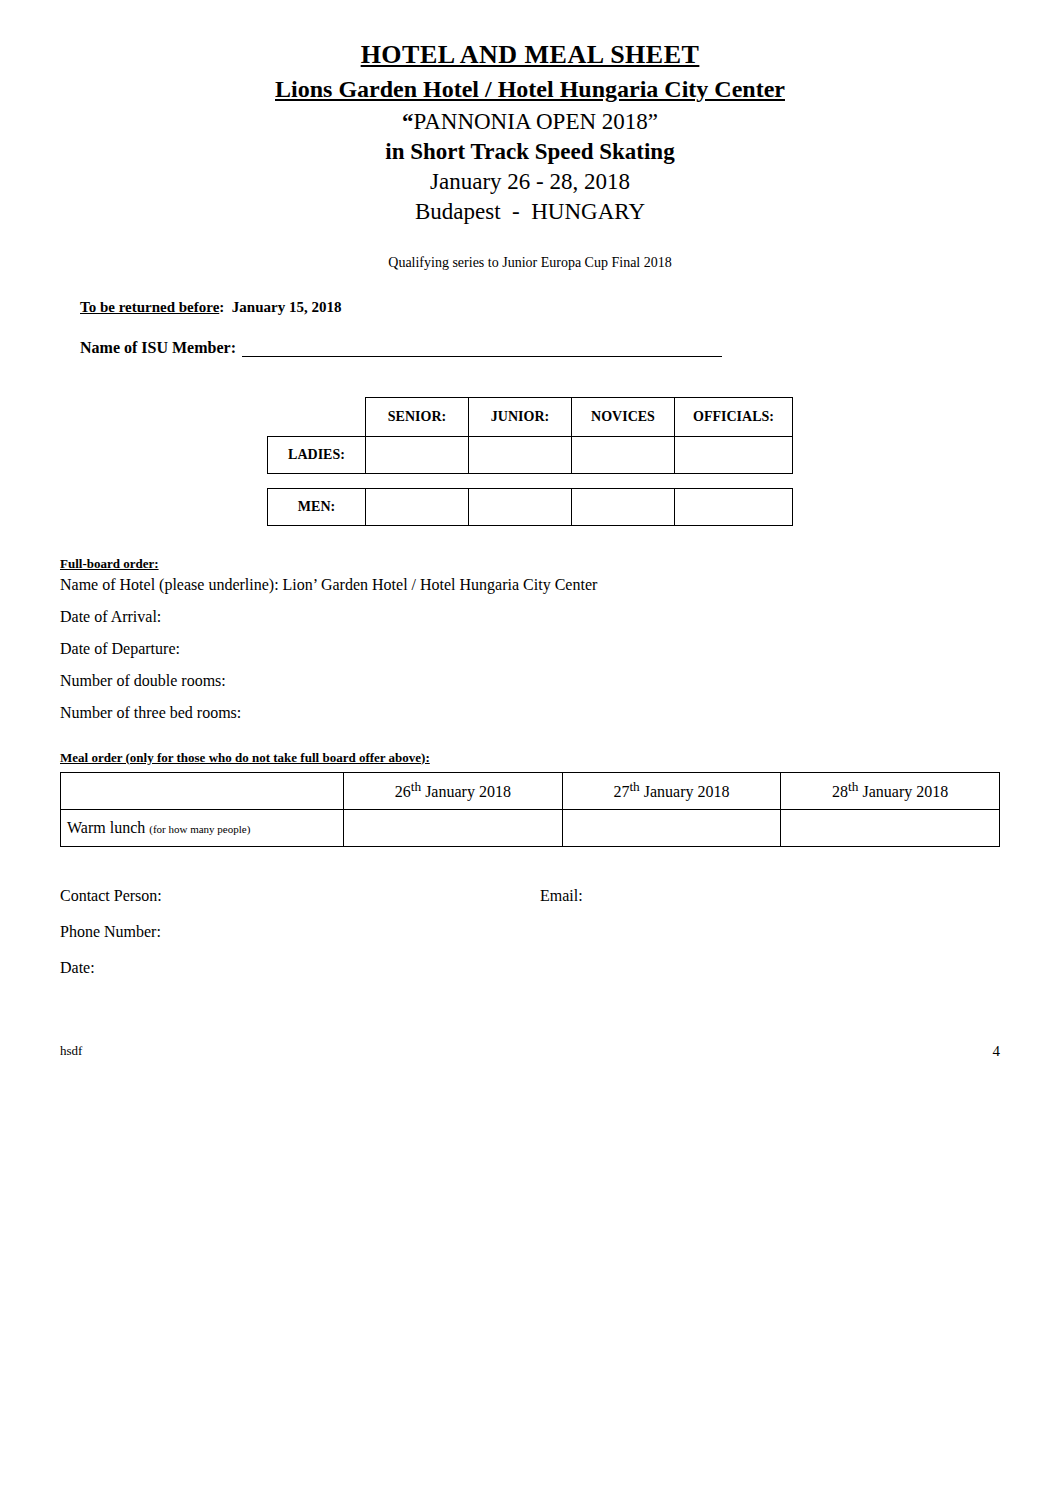HOTEL AND MEAL SHEET
Lions Garden Hotel / Hotel Hungaria City Center
“PANNONIA OPEN 2018”
in Short Track Speed Skating
January 26 - 28, 2018
Budapest - HUNGARY
Qualifying series to Junior Europa Cup Final 2018
To be returned before: January 15, 2018
Name of ISU Member:
| | SENIOR: | JUNIOR: | NOVICES | OFFICIALS: |
| LADIES: | | | | |
| MEN: | | | | |
Full-board order:
Name of Hotel (please underline): Lion’ Garden Hotel / Hotel Hungaria City Center
Date of Arrival:
Date of Departure:
Number of double rooms:
Number of three bed rooms:
Meal order (only for those who do not take full board offer above):
| | 26 th January 2018 | 27 th January 2018 | 28 th January 2018 |
| Warm lunch (for how many people) | | | |
Contact Person:
Email:
Phone Number:
Date:
hsdf
4